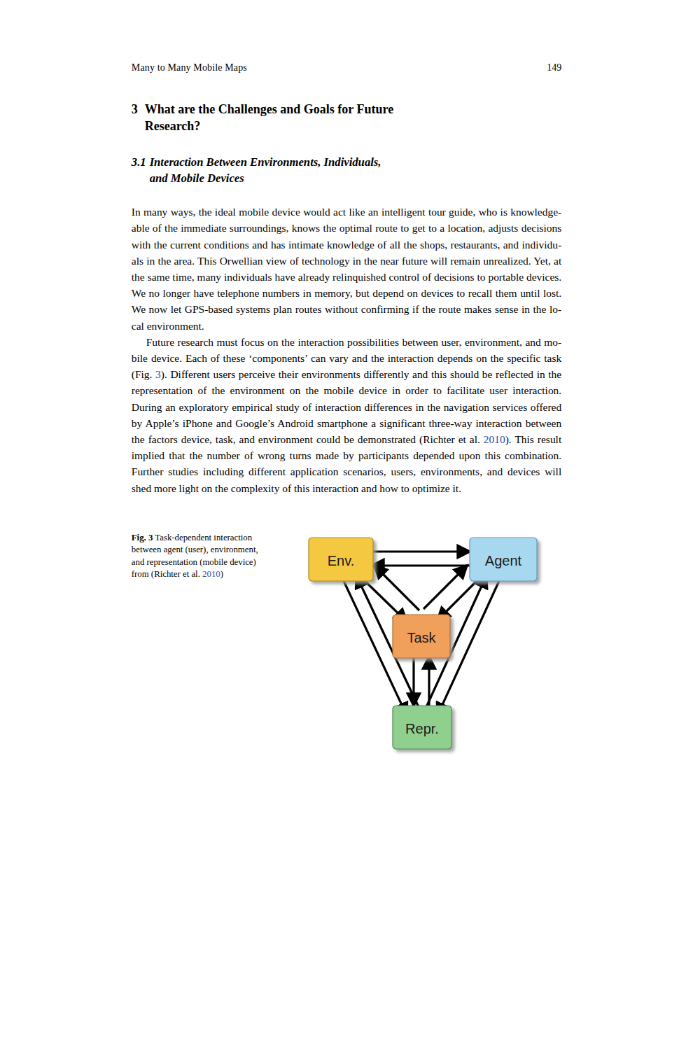Many to Many Mobile Maps 149
3 What are the Challenges and Goals for Future
Research?
3.1 Interaction Between Environments, Individuals, and Mobile Devices
In many ways, the ideal mobile device would act like an intelligent tour guide, who is knowledgeable of the immediate surroundings, knows the optimal route to get to a location, adjusts decisions with the current conditions and has intimate knowledge of all the shops, restaurants, and individuals in the area. This Orwellian view of technology in the near future will remain unrealized. Yet, at the same time, many individuals have already relinquished control of decisions to portable devices. We no longer have telephone numbers in memory, but depend on devices to recall them until lost. We now let GPS-based systems plan routes without confirming if the route makes sense in the local environment.
Future research must focus on the interaction possibilities between user, environment, and mobile device. Each of these ‘components’ can vary and the interaction depends on the specific task (Fig. 3). Different users perceive their environments differently and this should be reflected in the representation of the environment on the mobile device in order to facilitate user interaction. During an exploratory empirical study of interaction differences in the navigation services offered by Apple’s iPhone and Google’s Android smartphone a significant three-way interaction between the factors device, task, and environment could be demonstrated (Richter et al. 2010). This result implied that the number of wrong turns made by participants depended upon this combination. Further studies including different application scenarios, users, environments, and devices will shed more light on the complexity of this interaction and how to optimize it.
Fig. 3 Task-dependent interaction between agent (user), environment, and representation (mobile device) from (Richter et al. 2010)
Env. Agent Task Repr.